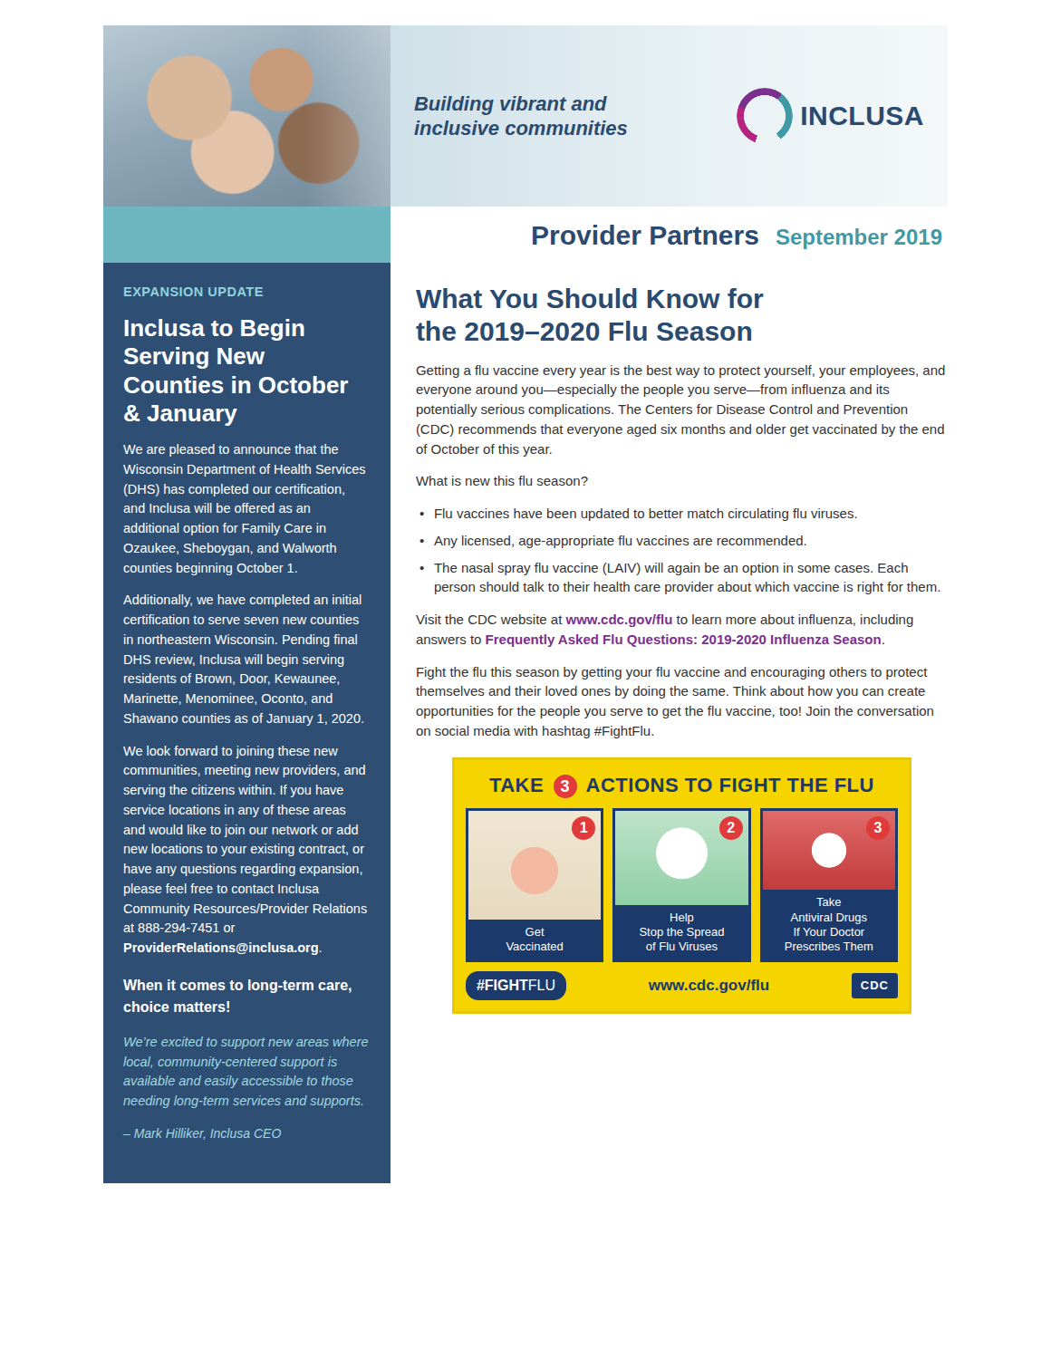Building vibrant and
inclusive communities
INCLUSA
Provider Partners
September 2019
Expansion Update
Inclusa to Begin Serving New Counties in October & January
We are pleased to announce that the Wisconsin Department of Health Services (DHS) has completed our certification, and Inclusa will be offered as an additional option for Family Care in Ozaukee, Sheboygan, and Walworth counties beginning October 1.
Additionally, we have completed an initial certification to serve seven new counties in northeastern Wisconsin. Pending final DHS review, Inclusa will begin serving residents of Brown, Door, Kewaunee, Marinette, Menominee, Oconto, and Shawano counties as of January 1, 2020.
We look forward to joining these new communities, meeting new providers, and serving the citizens within. If you have service locations in any of these areas and would like to join our network or add new locations to your existing contract, or have any questions regarding expansion, please feel free to contact Inclusa Community Resources/Provider Relations at 888-294-7451 or ProviderRelations@inclusa.org.
When it comes to long-term care, choice matters!
We’re excited to support new areas where local, community-centered support is available and easily accessible to those needing long-term services and supports.
– Mark Hilliker, Inclusa CEO
What You Should Know for
the 2019–2020 Flu Season
Getting a flu vaccine every year is the best way to protect yourself, your employees, and everyone around you—especially the people you serve—from influenza and its potentially serious complications. The Centers for Disease Control and Prevention (CDC) recommends that everyone aged six months and older get vaccinated by the end of October of this year.
What is new this flu season?
Flu vaccines have been updated to better match circulating flu viruses.
Any licensed, age-appropriate flu vaccines are recommended.
The nasal spray flu vaccine (LAIV) will again be an option in some cases. Each person should talk to their health care provider about which vaccine is right for them.
Visit the CDC website at www.cdc.gov/flu to learn more about influenza, including answers to Frequently Asked Flu Questions: 2019-2020 Influenza Season.
Fight the flu this season by getting your flu vaccine and encouraging others to protect themselves and their loved ones by doing the same. Think about how you can create opportunities for the people you serve to get the flu vaccine, too! Join the conversation on social media with hashtag #FightFlu.
TAKE 3 ACTIONS TO FIGHT THE FLU
1
Get
Vaccinated
2
Help
Stop the Spread
of Flu Viruses
3
Take
Antiviral Drugs
If Your Doctor
Prescribes Them
#FIGHTFLU www.cdc.gov/flu CDC